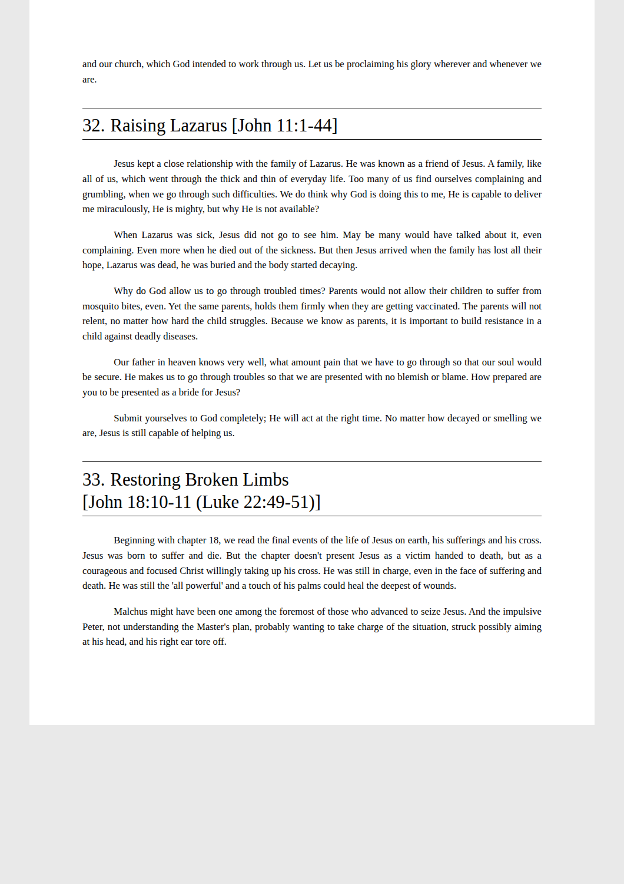and our church, which God intended to work through us. Let us be proclaiming his glory wherever and whenever we are.
32. Raising Lazarus [John 11:1-44]
Jesus kept a close relationship with the family of Lazarus. He was known as a friend of Jesus. A family, like all of us, which went through the thick and thin of everyday life. Too many of us find ourselves complaining and grumbling, when we go through such difficulties. We do think why God is doing this to me, He is capable to deliver me miraculously, He is mighty, but why He is not available?
When Lazarus was sick, Jesus did not go to see him. May be many would have talked about it, even complaining. Even more when he died out of the sickness. But then Jesus arrived when the family has lost all their hope, Lazarus was dead, he was buried and the body started decaying.
Why do God allow us to go through troubled times? Parents would not allow their children to suffer from mosquito bites, even. Yet the same parents, holds them firmly when they are getting vaccinated. The parents will not relent, no matter how hard the child struggles. Because we know as parents, it is important to build resistance in a child against deadly diseases.
Our father in heaven knows very well, what amount pain that we have to go through so that our soul would be secure. He makes us to go through troubles so that we are presented with no blemish or blame. How prepared are you to be presented as a bride for Jesus?
Submit yourselves to God completely; He will act at the right time. No matter how decayed or smelling we are, Jesus is still capable of helping us.
33. Restoring Broken Limbs
[John 18:10-11 (Luke 22:49-51)]
Beginning with chapter 18, we read the final events of the life of Jesus on earth, his sufferings and his cross. Jesus was born to suffer and die. But the chapter doesn't present Jesus as a victim handed to death, but as a courageous and focused Christ willingly taking up his cross. He was still in charge, even in the face of suffering and death. He was still the 'all powerful' and a touch of his palms could heal the deepest of wounds.
Malchus might have been one among the foremost of those who advanced to seize Jesus. And the impulsive Peter, not understanding the Master's plan, probably wanting to take charge of the situation, struck possibly aiming at his head, and his right ear tore off.